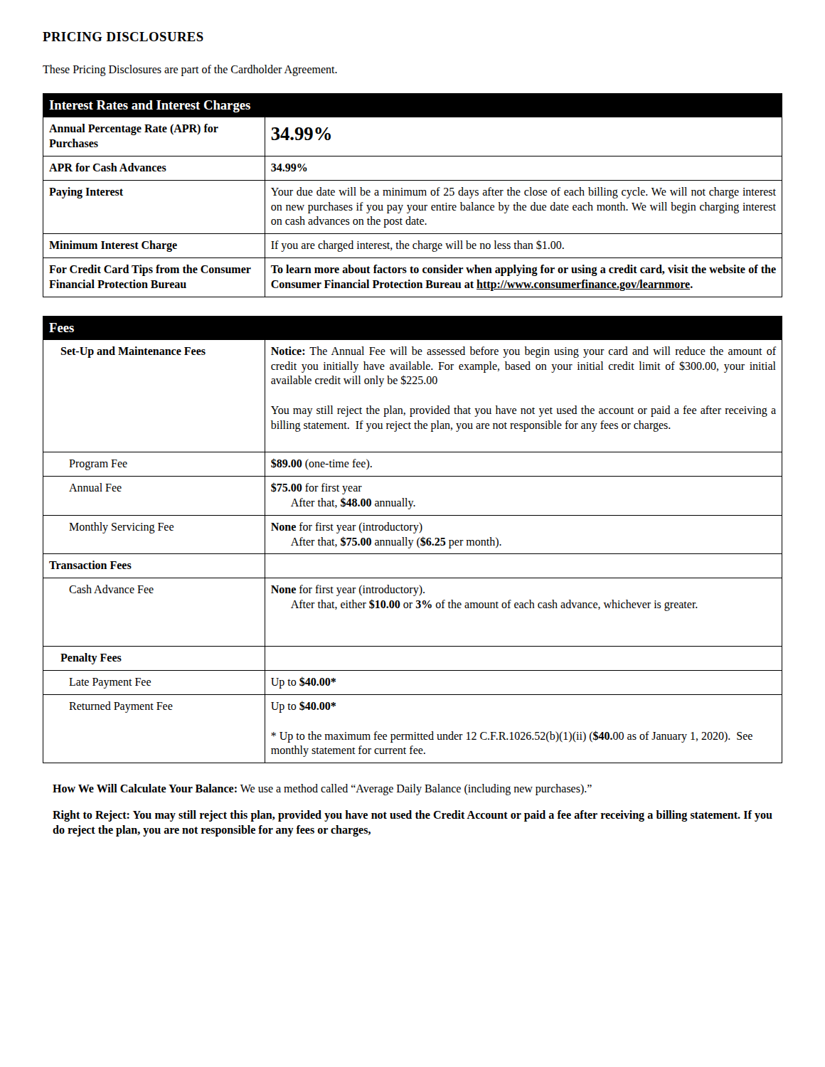PRICING DISCLOSURES
These Pricing Disclosures are part of the Cardholder Agreement.
| Interest Rates and Interest Charges |
| --- |
| Annual Percentage Rate (APR) for Purchases | 34.99% |
| APR for Cash Advances | 34.99% |
| Paying Interest | Your due date will be a minimum of 25 days after the close of each billing cycle. We will not charge interest on new purchases if you pay your entire balance by the due date each month. We will begin charging interest on cash advances on the post date. |
| Minimum Interest Charge | If you are charged interest, the charge will be no less than $1.00. |
| For Credit Card Tips from the Consumer Financial Protection Bureau | To learn more about factors to consider when applying for or using a credit card, visit the website of the Consumer Financial Protection Bureau at http://www.consumerfinance.gov/learnmore . |
| Fees |
| --- |
| Set-Up and Maintenance Fees | Notice: The Annual Fee will be assessed before you begin using your card and will reduce the amount of credit you initially have available. For example, based on your initial credit limit of $300.00, your initial available credit will only be $225.00 You may still reject the plan, provided that you have not yet used the account or paid a fee after receiving a billing statement. If you reject the plan, you are not responsible for any fees or charges. |
| Program Fee | $89.00 (one-time fee). |
| Annual Fee | $75.00 for first year After that, $48.00 annually. |
| Monthly Servicing Fee | None for first year (introductory) After that, $75.00 annually ( $6.25 per month). |
| Transaction Fees | |
| Cash Advance Fee | None for first year (introductory). After that, either $10.00 or 3% of the amount of each cash advance, whichever is greater. |
| Penalty Fees | |
| Late Payment Fee | Up to $40.00* |
| Returned Payment Fee | Up to $40.00* * Up to the maximum fee permitted under 12 C.F.R.1026.52(b)(1)(ii) ( $40. 00 as of January 1, 2020). See monthly statement for current fee. |
How We Will Calculate Your Balance: We use a method called “Average Daily Balance (including new purchases).”
Right to Reject: You may still reject this plan, provided you have not used the Credit Account or paid a fee after receiving a billing statement. If you do reject the plan, you are not responsible for any fees or charges,